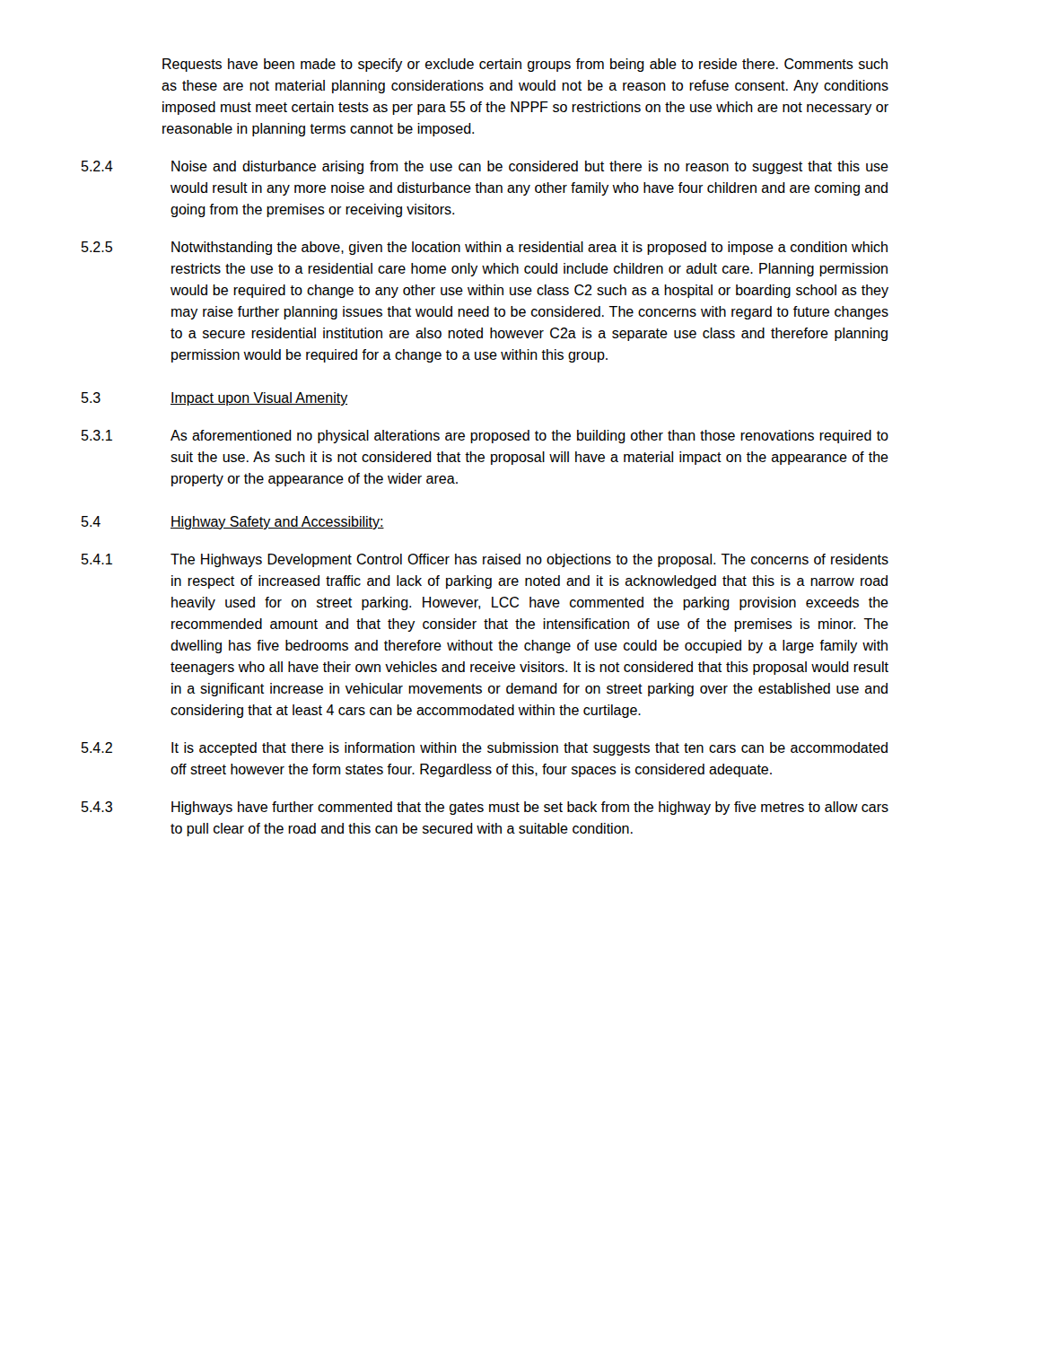Requests have been made to specify or exclude certain groups from being able to reside there. Comments such as these are not material planning considerations and would not be a reason to refuse consent. Any conditions imposed must meet certain tests as per para 55 of the NPPF so restrictions on the use which are not necessary or reasonable in planning terms cannot be imposed.
5.2.4
Noise and disturbance arising from the use can be considered but there is no reason to suggest that this use would result in any more noise and disturbance than any other family who have four children and are coming and going from the premises or receiving visitors.
5.2.5
Notwithstanding the above, given the location within a residential area it is proposed to impose a condition which restricts the use to a residential care home only which could include children or adult care. Planning permission would be required to change to any other use within use class C2 such as a hospital or boarding school as they may raise further planning issues that would need to be considered. The concerns with regard to future changes to a secure residential institution are also noted however C2a is a separate use class and therefore planning permission would be required for a change to a use within this group.
5.3
Impact upon Visual Amenity
5.3.1
As aforementioned no physical alterations are proposed to the building other than those renovations required to suit the use. As such it is not considered that the proposal will have a material impact on the appearance of the property or the appearance of the wider area.
5.4
Highway Safety and Accessibility:
5.4.1
The Highways Development Control Officer has raised no objections to the proposal. The concerns of residents in respect of increased traffic and lack of parking are noted and it is acknowledged that this is a narrow road heavily used for on street parking. However, LCC have commented the parking provision exceeds the recommended amount and that they consider that the intensification of use of the premises is minor. The dwelling has five bedrooms and therefore without the change of use could be occupied by a large family with teenagers who all have their own vehicles and receive visitors. It is not considered that this proposal would result in a significant increase in vehicular movements or demand for on street parking over the established use and considering that at least 4 cars can be accommodated within the curtilage.
5.4.2
It is accepted that there is information within the submission that suggests that ten cars can be accommodated off street however the form states four. Regardless of this, four spaces is considered adequate.
5.4.3
Highways have further commented that the gates must be set back from the highway by five metres to allow cars to pull clear of the road and this can be secured with a suitable condition.